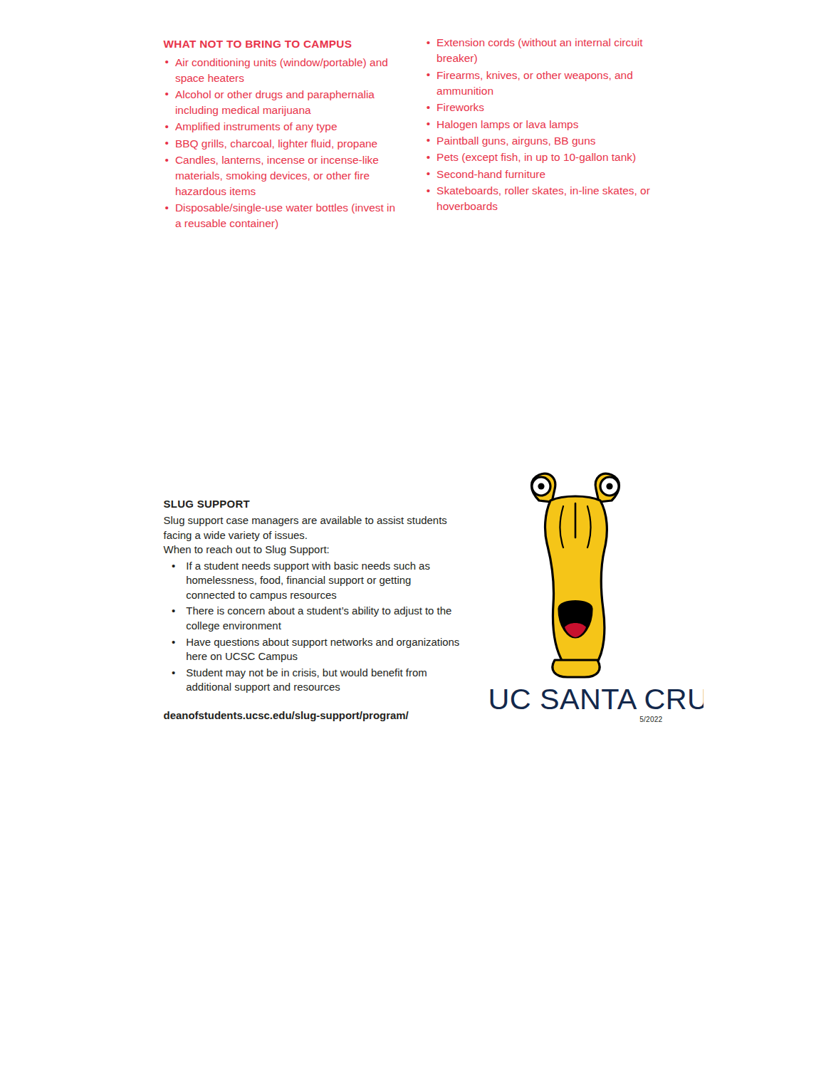What not to bring to campus
Air conditioning units (window/portable) and space heaters
Alcohol or other drugs and paraphernalia including medical marijuana
Amplified instruments of any type
BBQ grills, charcoal, lighter fluid, propane
Candles, lanterns, incense or incense-like materials, smoking devices, or other fire hazardous items
Disposable/single-use water bottles (invest in a reusable container)
Extension cords (without an internal circuit breaker)
Firearms, knives, or other weapons, and ammunition
Fireworks
Halogen lamps or lava lamps
Paintball guns, airguns, BB guns
Pets (except fish, in up to 10-gallon tank)
Second-hand furniture
Skateboards, roller skates, in-line skates, or hoverboards
Slug Support
Slug support case managers are available to assist students facing a wide variety of issues.
When to reach out to Slug Support:
If a student needs support with basic needs such as homelessness, food, financial support or getting connected to campus resources
There is concern about a student’s ability to adjust to the college environment
Have questions about support networks and organizations here on UCSC Campus
Student may not be in crisis, but would benefit from additional support and resources
deanofstudents.ucsc.edu/slug-support/program/
UC SANTA CRUZ
5/2022